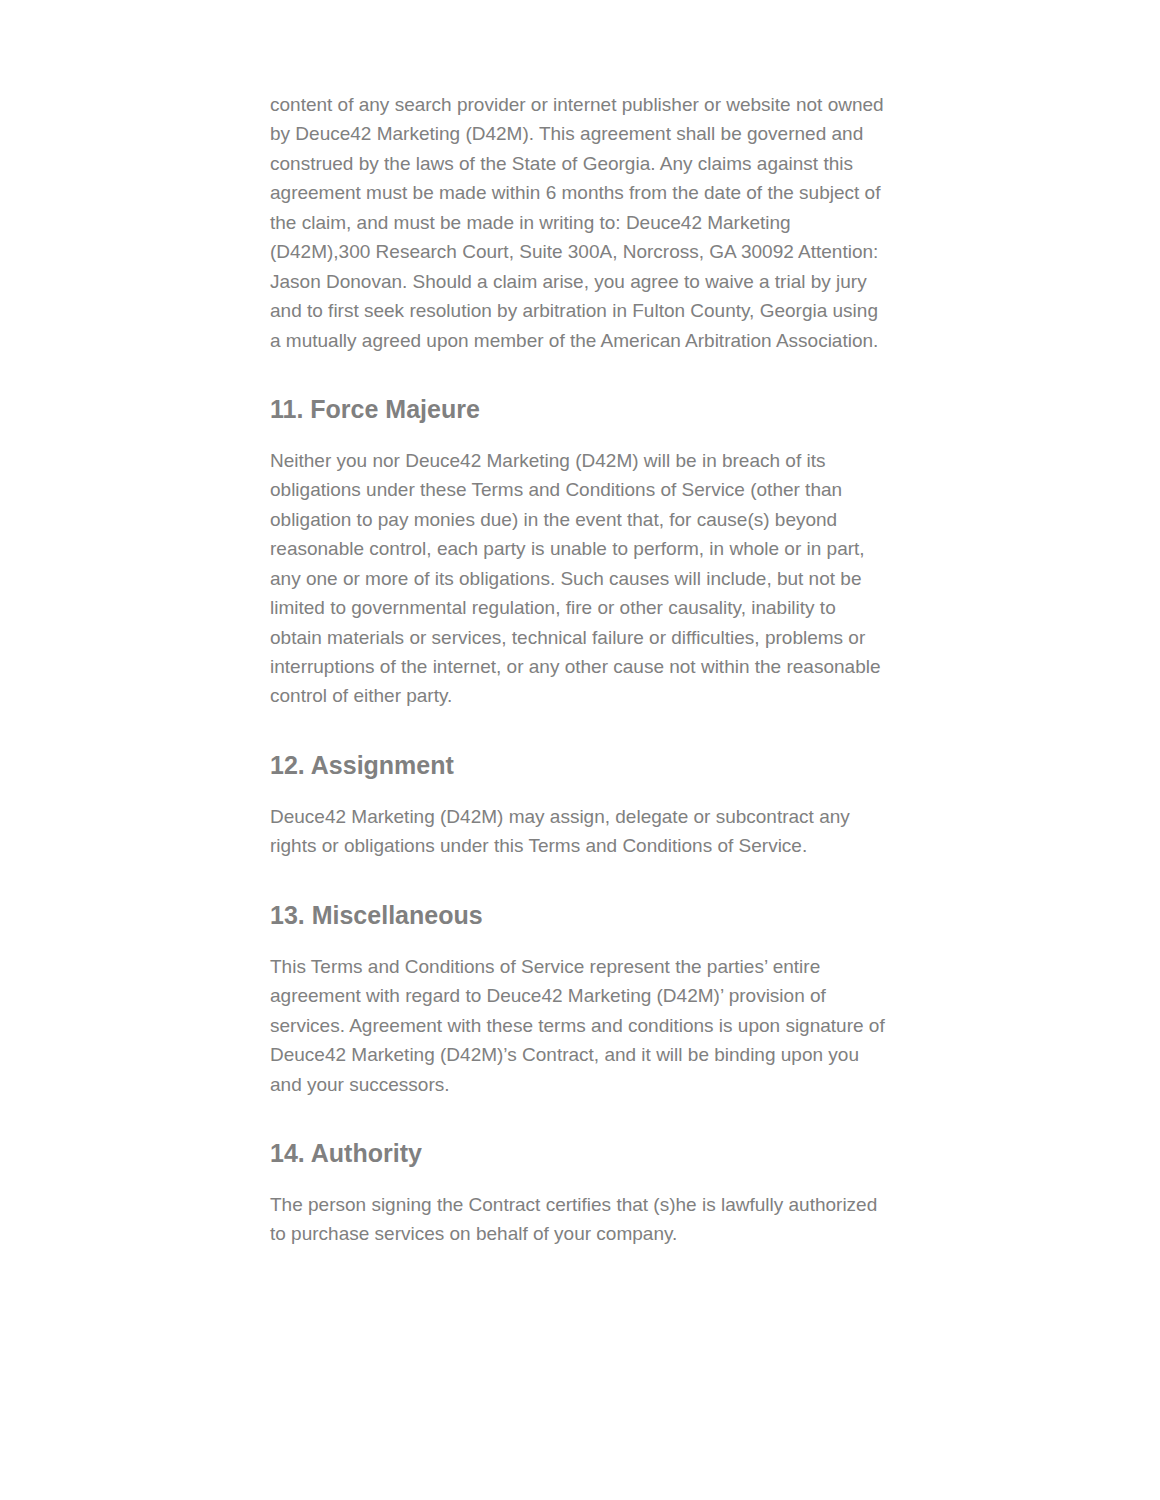content of any search provider or internet publisher or website not owned by Deuce42 Marketing (D42M). This agreement shall be governed and construed by the laws of the State of Georgia. Any claims against this agreement must be made within 6 months from the date of the subject of the claim, and must be made in writing to: Deuce42 Marketing (D42M),300 Research Court, Suite 300A, Norcross, GA 30092 Attention: Jason Donovan. Should a claim arise, you agree to waive a trial by jury and to first seek resolution by arbitration in Fulton County, Georgia using a mutually agreed upon member of the American Arbitration Association.
11. Force Majeure
Neither you nor Deuce42 Marketing (D42M) will be in breach of its obligations under these Terms and Conditions of Service (other than obligation to pay monies due) in the event that, for cause(s) beyond reasonable control, each party is unable to perform, in whole or in part, any one or more of its obligations. Such causes will include, but not be limited to governmental regulation, fire or other causality, inability to obtain materials or services, technical failure or difficulties, problems or interruptions of the internet, or any other cause not within the reasonable control of either party.
12. Assignment
Deuce42 Marketing (D42M) may assign, delegate or subcontract any rights or obligations under this Terms and Conditions of Service.
13. Miscellaneous
This Terms and Conditions of Service represent the parties’ entire agreement with regard to Deuce42 Marketing (D42M)’ provision of services. Agreement with these terms and conditions is upon signature of Deuce42 Marketing (D42M)’s Contract, and it will be binding upon you and your successors.
14. Authority
The person signing the Contract certifies that (s)he is lawfully authorized to purchase services on behalf of your company.